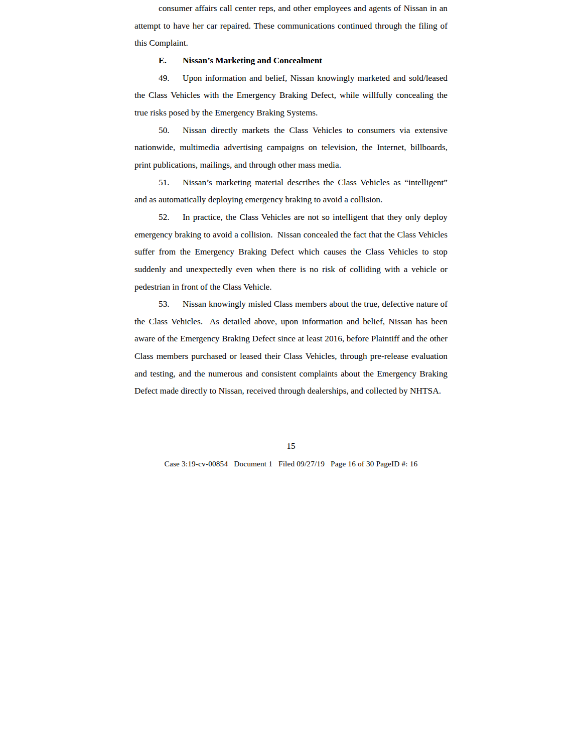consumer affairs call center reps, and other employees and agents of Nissan in an attempt to have her car repaired. These communications continued through the filing of this Complaint.
E. Nissan’s Marketing and Concealment
49. Upon information and belief, Nissan knowingly marketed and sold/leased the Class Vehicles with the Emergency Braking Defect, while willfully concealing the true risks posed by the Emergency Braking Systems.
50. Nissan directly markets the Class Vehicles to consumers via extensive nationwide, multimedia advertising campaigns on television, the Internet, billboards, print publications, mailings, and through other mass media.
51. Nissan’s marketing material describes the Class Vehicles as “intelligent” and as automatically deploying emergency braking to avoid a collision.
52. In practice, the Class Vehicles are not so intelligent that they only deploy emergency braking to avoid a collision. Nissan concealed the fact that the Class Vehicles suffer from the Emergency Braking Defect which causes the Class Vehicles to stop suddenly and unexpectedly even when there is no risk of colliding with a vehicle or pedestrian in front of the Class Vehicle.
53. Nissan knowingly misled Class members about the true, defective nature of the Class Vehicles. As detailed above, upon information and belief, Nissan has been aware of the Emergency Braking Defect since at least 2016, before Plaintiff and the other Class members purchased or leased their Class Vehicles, through pre-release evaluation and testing, and the numerous and consistent complaints about the Emergency Braking Defect made directly to Nissan, received through dealerships, and collected by NHTSA.
15
Case 3:19-cv-00854 Document 1 Filed 09/27/19 Page 16 of 30 PageID #: 16